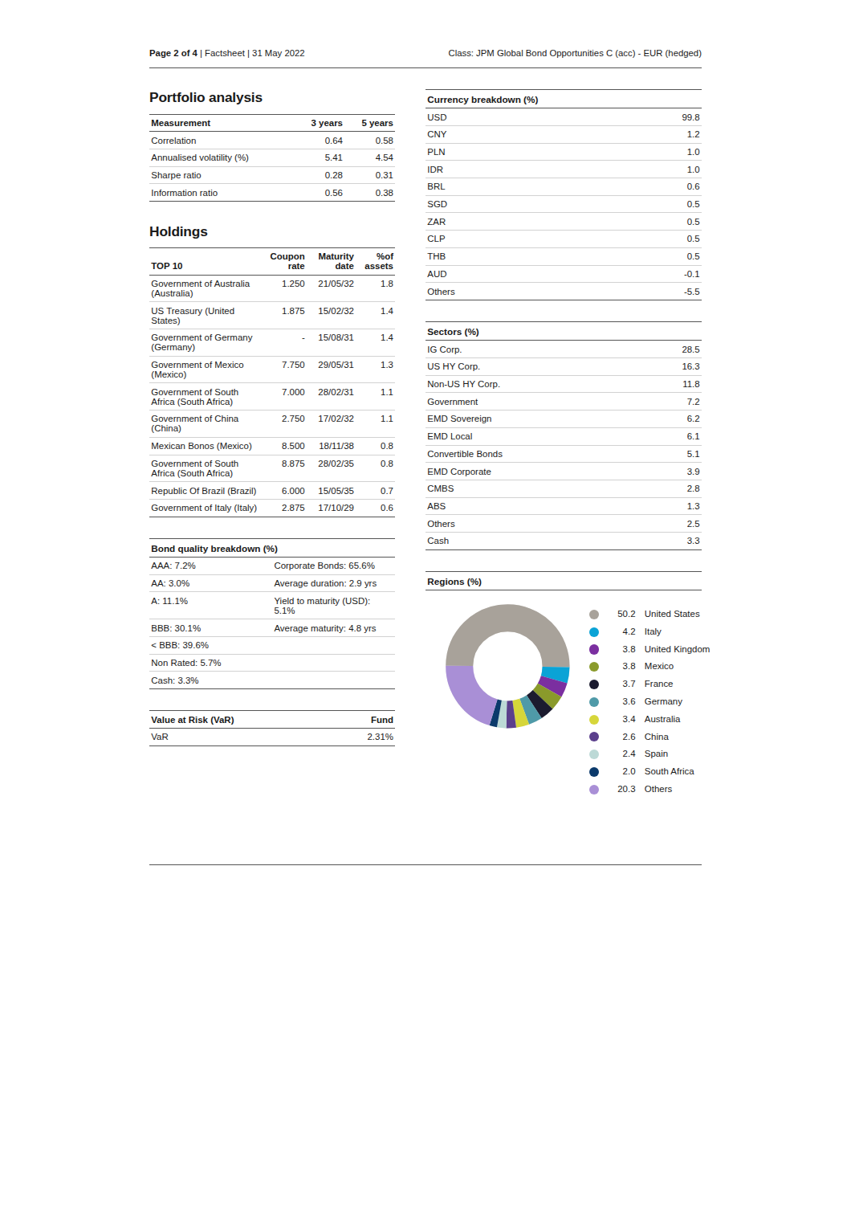Page 2 of 4 | Factsheet | 31 May 2022
Class: JPM Global Bond Opportunities C (acc) - EUR (hedged)
Portfolio analysis
| Measurement | 3 years | 5 years |
| --- | --- | --- |
| Correlation | 0.64 | 0.58 |
| Annualised volatility (%) | 5.41 | 4.54 |
| Sharpe ratio | 0.28 | 0.31 |
| Information ratio | 0.56 | 0.38 |
Holdings
| TOP 10 | Coupon rate | Maturity date | %of assets |
| --- | --- | --- | --- |
| Government of Australia (Australia) | 1.250 | 21/05/32 | 1.8 |
| US Treasury (United States) | 1.875 | 15/02/32 | 1.4 |
| Government of Germany (Germany) | - | 15/08/31 | 1.4 |
| Government of Mexico (Mexico) | 7.750 | 29/05/31 | 1.3 |
| Government of South Africa (South Africa) | 7.000 | 28/02/31 | 1.1 |
| Government of China (China) | 2.750 | 17/02/32 | 1.1 |
| Mexican Bonos (Mexico) | 8.500 | 18/11/38 | 0.8 |
| Government of South Africa (South Africa) | 8.875 | 28/02/35 | 0.8 |
| Republic Of Brazil (Brazil) | 6.000 | 15/05/35 | 0.7 |
| Government of Italy (Italy) | 2.875 | 17/10/29 | 0.6 |
Bond quality breakdown (%)
| AAA: 7.2% | Corporate Bonds: 65.6% |
| AA: 3.0% | Average duration: 2.9 yrs |
| A: 11.1% | Yield to maturity (USD): 5.1% |
| BBB: 30.1% | Average maturity: 4.8 yrs |
| < BBB: 39.6% | |
| Non Rated: 5.7% | |
| Cash: 3.3% | |
| Value at Risk (VaR) | Fund |
| --- | --- |
| VaR | 2.31% |
Currency breakdown (%)
| USD | 99.8 |
| CNY | 1.2 |
| PLN | 1.0 |
| IDR | 1.0 |
| BRL | 0.6 |
| SGD | 0.5 |
| ZAR | 0.5 |
| CLP | 0.5 |
| THB | 0.5 |
| AUD | -0.1 |
| Others | -5.5 |
Sectors (%)
| IG Corp. | 28.5 |
| US HY Corp. | 16.3 |
| Non-US HY Corp. | 11.8 |
| Government | 7.2 |
| EMD Sovereign | 6.2 |
| EMD Local | 6.1 |
| Convertible Bonds | 5.1 |
| EMD Corporate | 3.9 |
| CMBS | 2.8 |
| ABS | 1.3 |
| Others | 2.5 |
| Cash | 3.3 |
Regions (%)
50.2 United States
4.2 Italy
3.8 United Kingdom
3.8 Mexico
3.7 France
3.6 Germany
3.4 Australia
2.6 China
2.4 Spain
2.0 South Africa
20.3 Others